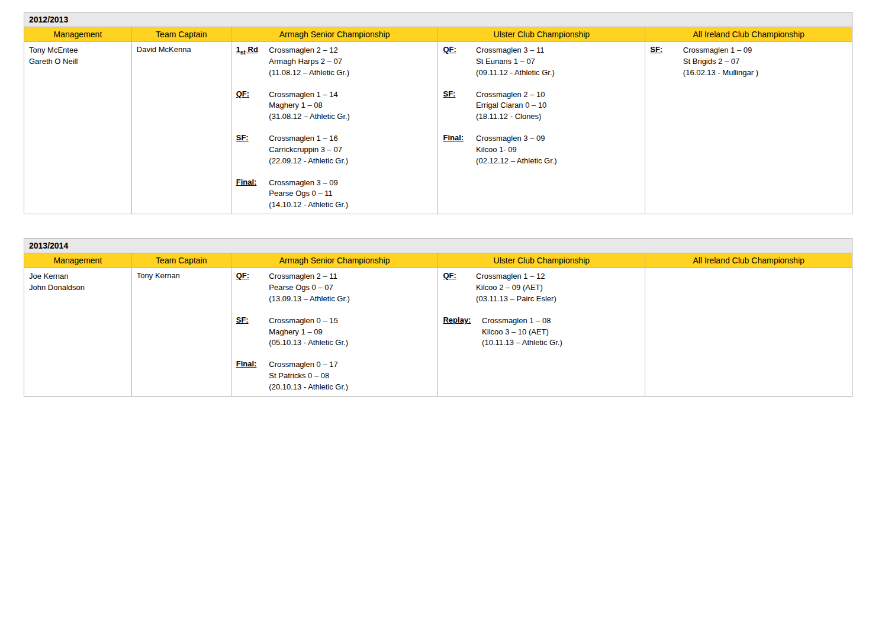| 2012/2013 |
| Management | Team Captain | Armagh Senior Championship | Ulster Club Championship | All Ireland Club Championship |
| Tony McEntee Gareth O Neill | David McKenna | 1 st Rd Crossmaglen 2 – 12 Armagh Harps 2 – 07 (11.08.12 – Athletic Gr.) QF: Crossmaglen 1 – 14 Maghery 1 – 08 (31.08.12 – Athletic Gr.) SF: Crossmaglen 1 – 16 Carrickcruppin 3 – 07 (22.09.12 - Athletic Gr.) Final: Crossmaglen 3 – 09 Pearse Ogs 0 – 11 (14.10.12 - Athletic Gr.) | QF: Crossmaglen 3 – 11 St Eunans 1 – 07 (09.11.12 - Athletic Gr.) SF: Crossmaglen 2 – 10 Errigal Ciaran 0 – 10 (18.11.12 - Clones) Final: Crossmaglen 3 – 09 Kilcoo 1- 09 (02.12.12 – Athletic Gr.) | SF: Crossmaglen 1 – 09 St Brigids 2 – 07 (16.02.13 - Mullingar ) |
| 2013/2014 |
| Management | Team Captain | Armagh Senior Championship | Ulster Club Championship | All Ireland Club Championship |
| Joe Kernan John Donaldson | Tony Kernan | QF: Crossmaglen 2 – 11 Pearse Ogs 0 – 07 (13.09.13 – Athletic Gr.) SF: Crossmaglen 0 – 15 Maghery 1 – 09 (05.10.13 - Athletic Gr.) Final: Crossmaglen 0 – 17 St Patricks 0 – 08 (20.10.13 - Athletic Gr.) | QF: Crossmaglen 1 – 12 Kilcoo 2 – 09 (AET) (03.11.13 – Pairc Esler) Replay: Crossmaglen 1 – 08 Kilcoo 3 – 10 (AET) (10.11.13 – Athletic Gr.) | |